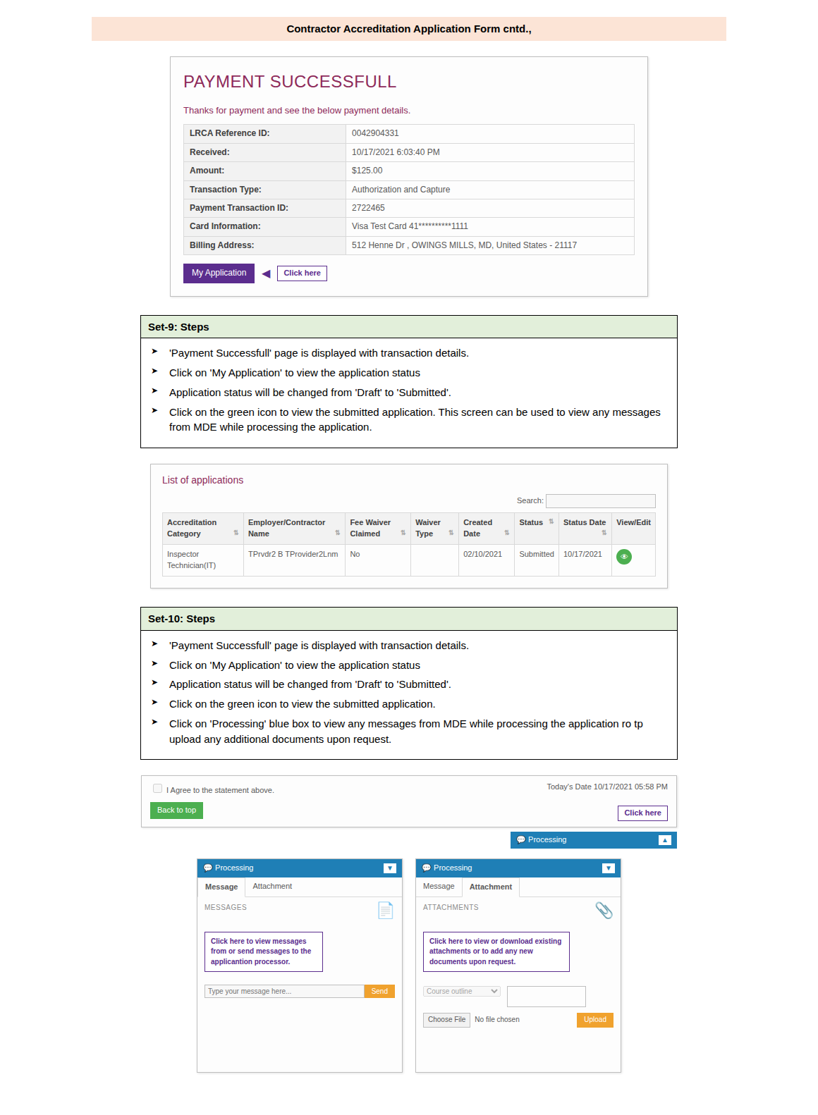Contractor Accreditation Application Form cntd.,
PAYMENT SUCCESSFULL
Thanks for payment and see the below payment details.
| LRCA Reference ID: | 0042904331 |
| Received: | 10/17/2021 6:03:40 PM |
| Amount: | $125.00 |
| Transaction Type: | Authorization and Capture |
| Payment Transaction ID: | 2722465 |
| Card Information: | Visa Test Card 41**********1111 |
| Billing Address: | 512 Henne Dr , OWINGS MILLS, MD, United States - 21117 |
My Application ◀ Click here
Set-9: Steps
'Payment Successfull' page is displayed with transaction details.
Click on 'My Application' to view the application status
Application status will be changed from 'Draft' to 'Submitted'.
Click on the green icon to view the submitted application. This screen can be used to view any messages from MDE while processing the application.
List of applications
Search:
| Accreditation Category ⇅ | Employer/Contractor Name ⇅ | Fee Waiver Claimed ⇅ | Waiver Type ⇅ | Created Date ⇅ | Status ⇅ | Status Date ⇅ | View/Edit |
| --- | --- | --- | --- | --- | --- | --- | --- |
| Inspector Technician(IT) | TPrvdr2 B TProvider2Lnm | No | | 02/10/2021 | Submitted | 10/17/2021 | 👁 |
Set-10: Steps
'Payment Successfull' page is displayed with transaction details.
Click on 'My Application' to view the application status
Application status will be changed from 'Draft' to 'Submitted'.
Click on the green icon to view the submitted application.
Click on 'Processing' blue box to view any messages from MDE while processing the application ro tp upload any additional documents upon request.
I Agree to the statement above.
Back to top
Today's Date 10/17/2021 05:58 PM
Click here
💬 Processing ▲
💬 Processing ▼
Message Attachment
📄
MESSAGES
Click here to view messages from or send messages to the applicantion processor.
Send
💬 Processing ▼
Message Attachment
📎
ATTACHMENTS
Click here to view or download existing attachments or to add any new documents upon request.
Course outline
Choose File No file chosen Upload